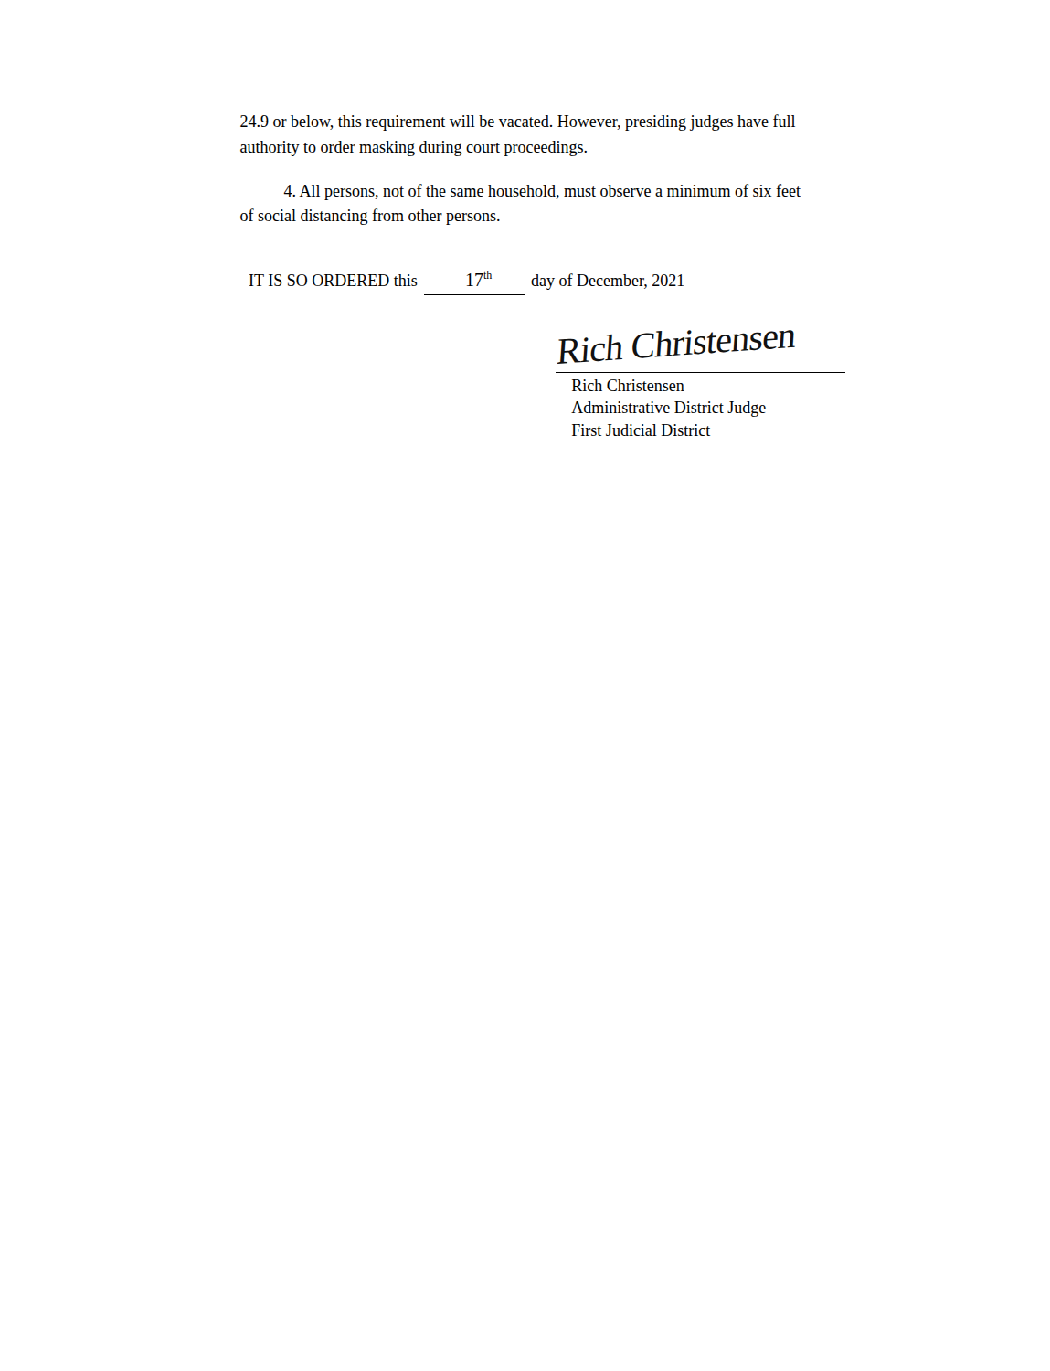24.9 or below, this requirement will be vacated. However, presiding judges have full authority to order masking during court proceedings.
4. All persons, not of the same household, must observe a minimum of six feet of social distancing from other persons.
IT IS SO ORDERED this 17th day of December, 2021
Rich Christensen
Rich Christensen
Administrative District Judge
First Judicial District